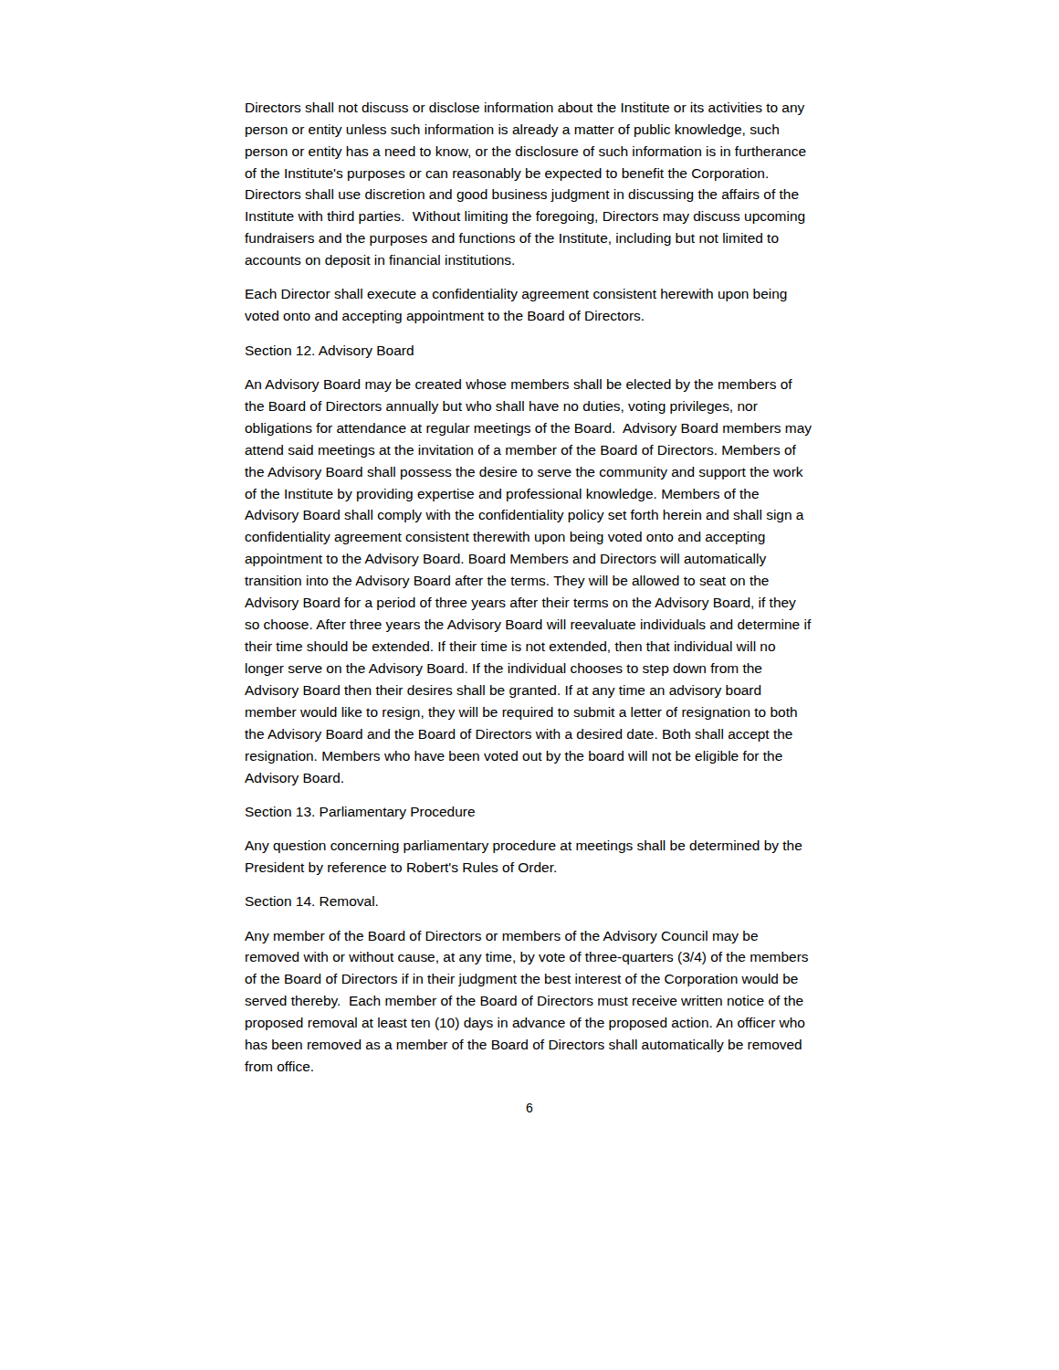Directors shall not discuss or disclose information about the Institute or its activities to any person or entity unless such information is already a matter of public knowledge, such person or entity has a need to know, or the disclosure of such information is in furtherance of the Institute's purposes or can reasonably be expected to benefit the Corporation. Directors shall use discretion and good business judgment in discussing the affairs of the Institute with third parties. Without limiting the foregoing, Directors may discuss upcoming fundraisers and the purposes and functions of the Institute, including but not limited to accounts on deposit in financial institutions.
Each Director shall execute a confidentiality agreement consistent herewith upon being voted onto and accepting appointment to the Board of Directors.
Section 12. Advisory Board
An Advisory Board may be created whose members shall be elected by the members of the Board of Directors annually but who shall have no duties, voting privileges, nor obligations for attendance at regular meetings of the Board. Advisory Board members may attend said meetings at the invitation of a member of the Board of Directors. Members of the Advisory Board shall possess the desire to serve the community and support the work of the Institute by providing expertise and professional knowledge. Members of the Advisory Board shall comply with the confidentiality policy set forth herein and shall sign a confidentiality agreement consistent therewith upon being voted onto and accepting appointment to the Advisory Board. Board Members and Directors will automatically transition into the Advisory Board after the terms. They will be allowed to seat on the Advisory Board for a period of three years after their terms on the Advisory Board, if they so choose. After three years the Advisory Board will reevaluate individuals and determine if their time should be extended. If their time is not extended, then that individual will no longer serve on the Advisory Board. If the individual chooses to step down from the Advisory Board then their desires shall be granted. If at any time an advisory board member would like to resign, they will be required to submit a letter of resignation to both the Advisory Board and the Board of Directors with a desired date. Both shall accept the resignation. Members who have been voted out by the board will not be eligible for the Advisory Board.
Section 13. Parliamentary Procedure
Any question concerning parliamentary procedure at meetings shall be determined by the President by reference to Robert's Rules of Order.
Section 14. Removal.
Any member of the Board of Directors or members of the Advisory Council may be removed with or without cause, at any time, by vote of three-quarters (3/4) of the members of the Board of Directors if in their judgment the best interest of the Corporation would be served thereby. Each member of the Board of Directors must receive written notice of the proposed removal at least ten (10) days in advance of the proposed action. An officer who has been removed as a member of the Board of Directors shall automatically be removed from office.
6